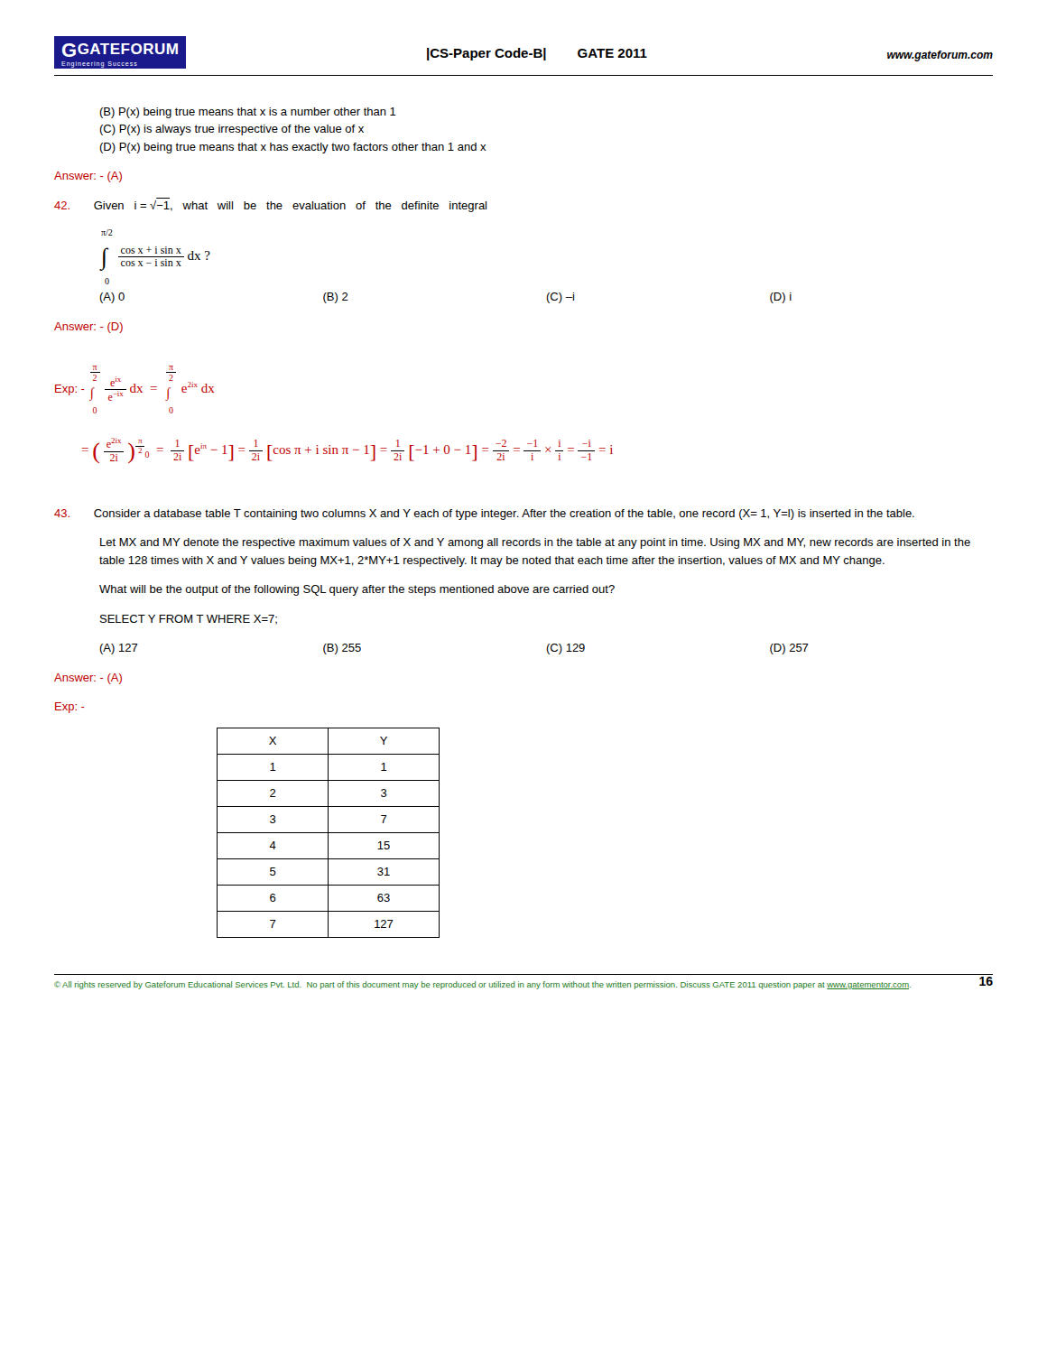GGATEFORUMEngineering Success
|CS-Paper Code-B| GATE 2011
www.gateforum.com
(B) P(x) being true means that x is a number other than 1
(C) P(x) is always true irrespective of the value of x
(D) P(x) being true means that x has exactly two factors other than 1 and x
Answer: - (A)
42. Given i = √−1, what will be the evaluation of the definite integral
π/2 ∫ 0 cos x + i sin x cos x − i sin x dx ?
(A) 0 (B) 2 (C) –i (D) i
Answer: - (D)
Exp: - π 2 ∫ 0 eix e−ix dx = π 2 ∫ 0 e2ix dx
= ( e2ix 2i )π 20 = 12i [eiπ − 1] = 12i [cos π + i sin π − 1] = 12i [−1 + 0 − 1] = −22i = −1 i × ii = −i−1 = i
43. Consider a database table T containing two columns X and Y each of type integer. After the creation of the table, one record (X= 1, Y=l) is inserted in the table.
Let MX and MY denote the respective maximum values of X and Y among all records in the table at any point in time. Using MX and MY, new records are inserted in the table 128 times with X and Y values being MX+1, 2*MY+1 respectively. It may be noted that each time after the insertion, values of MX and MY change.
What will be the output of the following SQL query after the steps mentioned above are carried out?
SELECT Y FROM T WHERE X=7;
(A) 127 (B) 255 (C) 129 (D) 257
Answer: - (A)
Exp: -
| X | Y |
| 1 | 1 |
| 2 | 3 |
| 3 | 7 |
| 4 | 15 |
| 5 | 31 |
| 6 | 63 |
| 7 | 127 |
© All rights reserved by Gateforum Educational Services Pvt. Ltd. No part of this document may be reproduced or utilized in any form without the written permission. Discuss GATE 2011 question paper at www.gatementor.com. 16